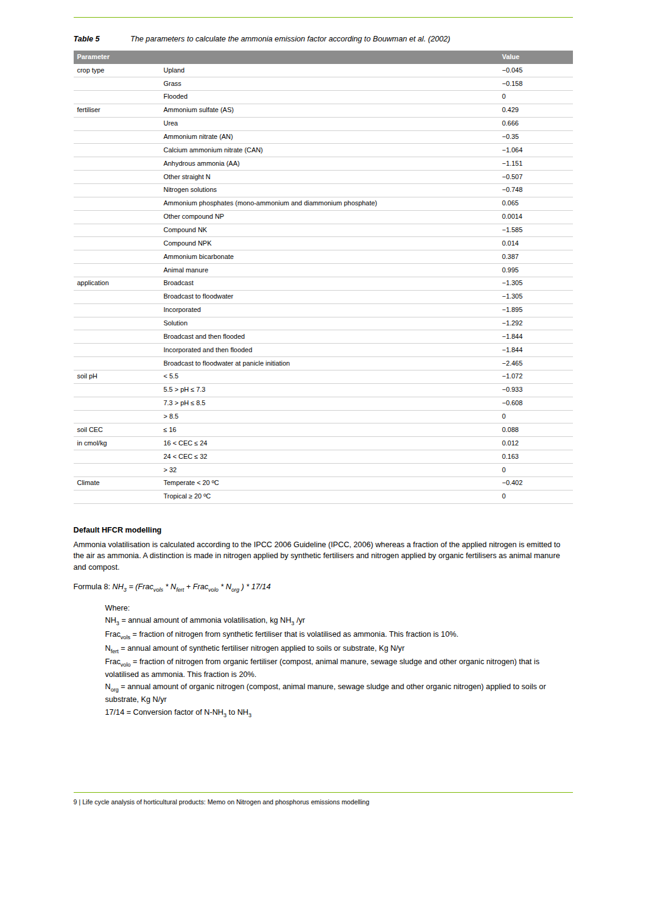Table 5 The parameters to calculate the ammonia emission factor according to Bouwman et al. (2002)
| Parameter | Value |
| --- | --- |
| crop type | Upland | −0.045 |
| | Grass | −0.158 |
| | Flooded | 0 |
| fertiliser | Ammonium sulfate (AS) | 0.429 |
| | Urea | 0.666 |
| | Ammonium nitrate (AN) | −0.35 |
| | Calcium ammonium nitrate (CAN) | −1.064 |
| | Anhydrous ammonia (AA) | −1.151 |
| | Other straight N | −0.507 |
| | Nitrogen solutions | −0.748 |
| | Ammonium phosphates (mono-ammonium and diammonium phosphate) | 0.065 |
| | Other compound NP | 0.0014 |
| | Compound NK | −1.585 |
| | Compound NPK | 0.014 |
| | Ammonium bicarbonate | 0.387 |
| | Animal manure | 0.995 |
| application | Broadcast | −1.305 |
| | Broadcast to floodwater | −1.305 |
| | Incorporated | −1.895 |
| | Solution | −1.292 |
| | Broadcast and then flooded | −1.844 |
| | Incorporated and then flooded | −1.844 |
| | Broadcast to floodwater at panicle initiation | −2.465 |
| soil pH | < 5.5 | −1.072 |
| | 5.5 > pH ≤ 7.3 | −0.933 |
| | 7.3 > pH ≤ 8.5 | −0.608 |
| | > 8.5 | 0 |
| soil CEC | ≤ 16 | 0.088 |
| in cmol/kg | 16 < CEC ≤ 24 | 0.012 |
| | 24 < CEC ≤ 32 | 0.163 |
| | > 32 | 0 |
| Climate | Temperate < 20 ºC | −0.402 |
| | Tropical ≥ 20 ºC | 0 |
Default HFCR modelling
Ammonia volatilisation is calculated according to the IPCC 2006 Guideline (IPCC, 2006) whereas a fraction of the applied nitrogen is emitted to the air as ammonia. A distinction is made in nitrogen applied by synthetic fertilisers and nitrogen applied by organic fertilisers as animal manure and compost.
Formula 8: NH3 = (Fracvols * Nfert + Fracvolo * Norg ) * 17/14
Where:
NH3 = annual amount of ammonia volatilisation, kg NH3 /yr
Fracvols = fraction of nitrogen from synthetic fertiliser that is volatilised as ammonia. This fraction is 10%.
Nfert = annual amount of synthetic fertiliser nitrogen applied to soils or substrate, Kg N/yr
Fracvolo = fraction of nitrogen from organic fertiliser (compost, animal manure, sewage sludge and other organic nitrogen) that is volatilised as ammonia. This fraction is 20%.
Norg = annual amount of organic nitrogen (compost, animal manure, sewage sludge and other organic nitrogen) applied to soils or substrate, Kg N/yr
17/14 = Conversion factor of N-NH3 to NH3
9 | Life cycle analysis of horticultural products: Memo on Nitrogen and phosphorus emissions modelling